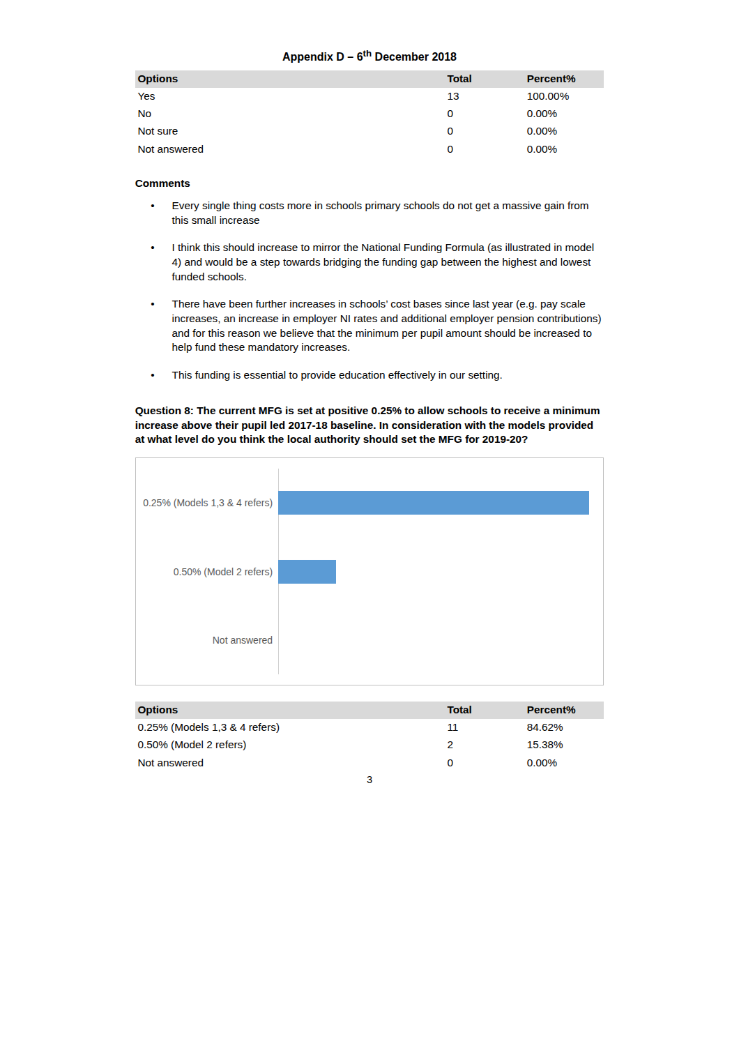Appendix D – 6th December 2018
| Options | Total | Percent% |
| --- | --- | --- |
| Yes | 13 | 100.00% |
| No | 0 | 0.00% |
| Not sure | 0 | 0.00% |
| Not answered | 0 | 0.00% |
Comments
Every single thing costs more in schools primary schools do not get a massive gain from this small increase
I think this should increase to mirror the National Funding Formula (as illustrated in model 4) and would be a step towards bridging the funding gap between the highest and lowest funded schools.
There have been further increases in schools’ cost bases since last year (e.g. pay scale increases, an increase in employer NI rates and additional employer pension contributions) and for this reason we believe that the minimum per pupil amount should be increased to help fund these mandatory increases.
This funding is essential to provide education effectively in our setting.
Question 8: The current MFG is set at positive 0.25% to allow schools to receive a minimum increase above their pupil led 2017-18 baseline. In consideration with the models provided at what level do you think the local authority should set the MFG for 2019-20?
0.25% (Models 1,3 & 4 refers)
0.50% (Model 2 refers)
Not answered
| Options | Total | Percent% |
| --- | --- | --- |
| 0.25% (Models 1,3 & 4 refers) | 11 | 84.62% |
| 0.50% (Model 2 refers) | 2 | 15.38% |
| Not answered | 0 | 0.00% |
3